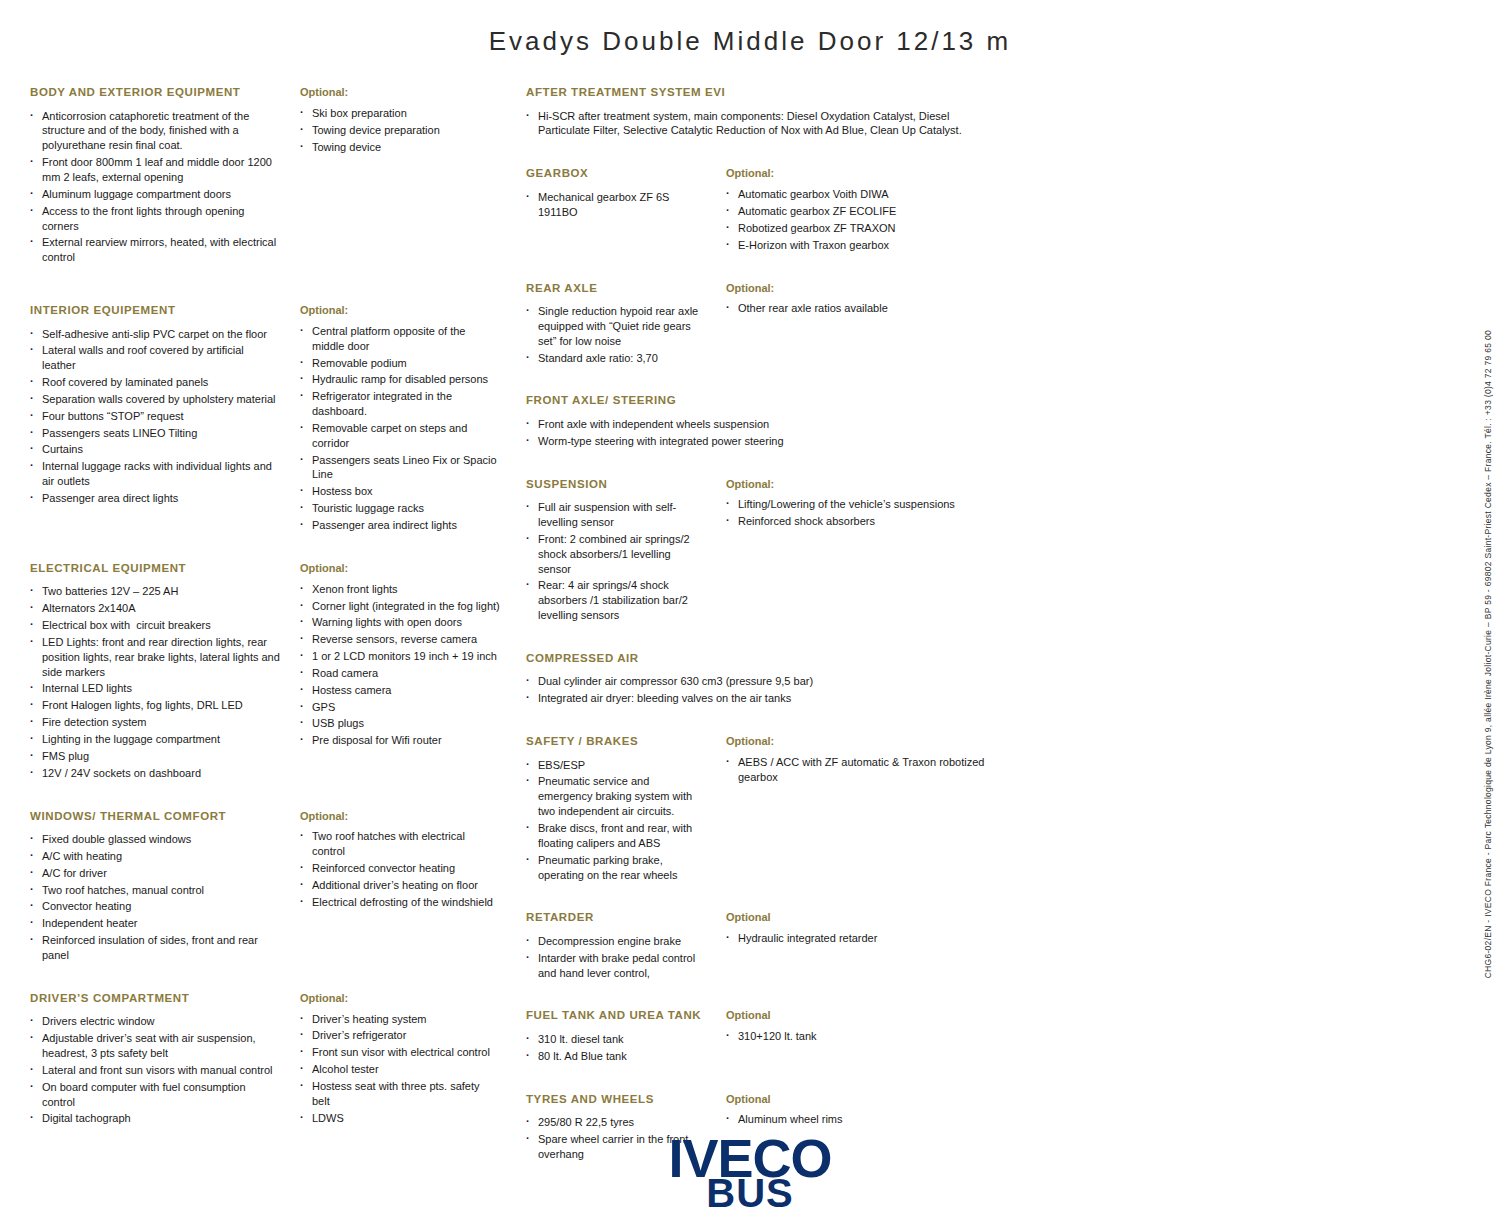Evadys Double Middle Door 12/13 m
Body and exterior equipment
Anticorrosion cataphoretic treatment of the structure and of the body, finished with a polyurethane resin final coat.
Front door 800mm 1 leaf and middle door 1200 mm 2 leafs, external opening
Aluminum luggage compartment doors
Access to the front lights through opening corners
External rearview mirrors, heated, with electrical control
Optional:
Ski box preparation
Towing device preparation
Towing device
Interior equipement
Self-adhesive anti-slip PVC carpet on the floor
Lateral walls and roof covered by artificial leather
Roof covered by laminated panels
Separation walls covered by upholstery material
Four buttons “STOP” request
Passengers seats LINEO Tilting
Curtains
Internal luggage racks with individual lights and air outlets
Passenger area direct lights
Optional:
Central platform opposite of the middle door
Removable podium
Hydraulic ramp for disabled persons
Refrigerator integrated in the dashboard.
Removable carpet on steps and corridor
Passengers seats Lineo Fix or Spacio Line
Hostess box
Touristic luggage racks
Passenger area indirect lights
Electrical equipment
Two batteries 12V – 225 AH
Alternators 2x140A
Electrical box with circuit breakers
LED Lights: front and rear direction lights, rear position lights, rear brake lights, lateral lights and side markers
Internal LED lights
Front Halogen lights, fog lights, DRL LED
Fire detection system
Lighting in the luggage compartment
FMS plug
12V / 24V sockets on dashboard
Optional:
Xenon front lights
Corner light (integrated in the fog light)
Warning lights with open doors
Reverse sensors, reverse camera
1 or 2 LCD monitors 19 inch + 19 inch
Road camera
Hostess camera
GPS
USB plugs
Pre disposal for Wifi router
Windows/ thermal comfort
Fixed double glassed windows
A/C with heating
A/C for driver
Two roof hatches, manual control
Convector heating
Independent heater
Reinforced insulation of sides, front and rear panel
Optional:
Two roof hatches with electrical control
Reinforced convector heating
Additional driver’s heating on floor
Electrical defrosting of the windshield
Driver’s compartment
Drivers electric window
Adjustable driver’s seat with air suspension, headrest, 3 pts safety belt
Lateral and front sun visors with manual control
On board computer with fuel consumption control
Digital tachograph
Optional:
Driver’s heating system
Driver’s refrigerator
Front sun visor with electrical control
Alcohol tester
Hostess seat with three pts. safety belt
LDWS
After treatment system EVI
Hi-SCR after treatment system, main components: Diesel Oxydation Catalyst, Diesel Particulate Filter, Selective Catalytic Reduction of Nox with Ad Blue, Clean Up Catalyst.
Gearbox
Mechanical gearbox ZF 6S 1911BO
Optional:
Automatic gearbox Voith DIWA
Automatic gearbox ZF ECOLIFE
Robotized gearbox ZF TRAXON
E-Horizon with Traxon gearbox
Rear axle
Single reduction hypoid rear axle equipped with “Quiet ride gears set” for low noise
Standard axle ratio: 3,70
Optional:
Other rear axle ratios available
Front axle/ steering
Front axle with independent wheels suspension
Worm-type steering with integrated power steering
Suspension
Full air suspension with self- levelling sensor
Front: 2 combined air springs/2 shock absorbers/1 levelling sensor
Rear: 4 air springs/4 shock absorbers /1 stabilization bar/2 levelling sensors
Optional:
Lifting/Lowering of the vehicle’s suspensions
Reinforced shock absorbers
Compressed air
Dual cylinder air compressor 630 cm3 (pressure 9,5 bar)
Integrated air dryer: bleeding valves on the air tanks
Safety / brakes
EBS/ESP
Pneumatic service and emergency braking system with two independent air circuits.
Brake discs, front and rear, with floating calipers and ABS
Pneumatic parking brake, operating on the rear wheels
Optional:
AEBS / ACC with ZF automatic & Traxon robotized gearbox
Retarder
Decompression engine brake
Intarder with brake pedal control and hand lever control,
Optional
Hydraulic integrated retarder
Fuel tank and urea tank
310 lt. diesel tank
80 lt. Ad Blue tank
Optional
310+120 lt. tank
Tyres and wheels
295/80 R 22,5 tyres
Spare wheel carrier in the front overhang
Optional
Aluminum wheel rims
IVECO
BUS
CHG6-02/EN - IVECO France - Parc Technologique de Lyon 9, allée Irène Joliot-Curie – BP 59 - 69802 Saint-Priest Cedex – France. Tél. : +33 (0)4 72 79 65 00